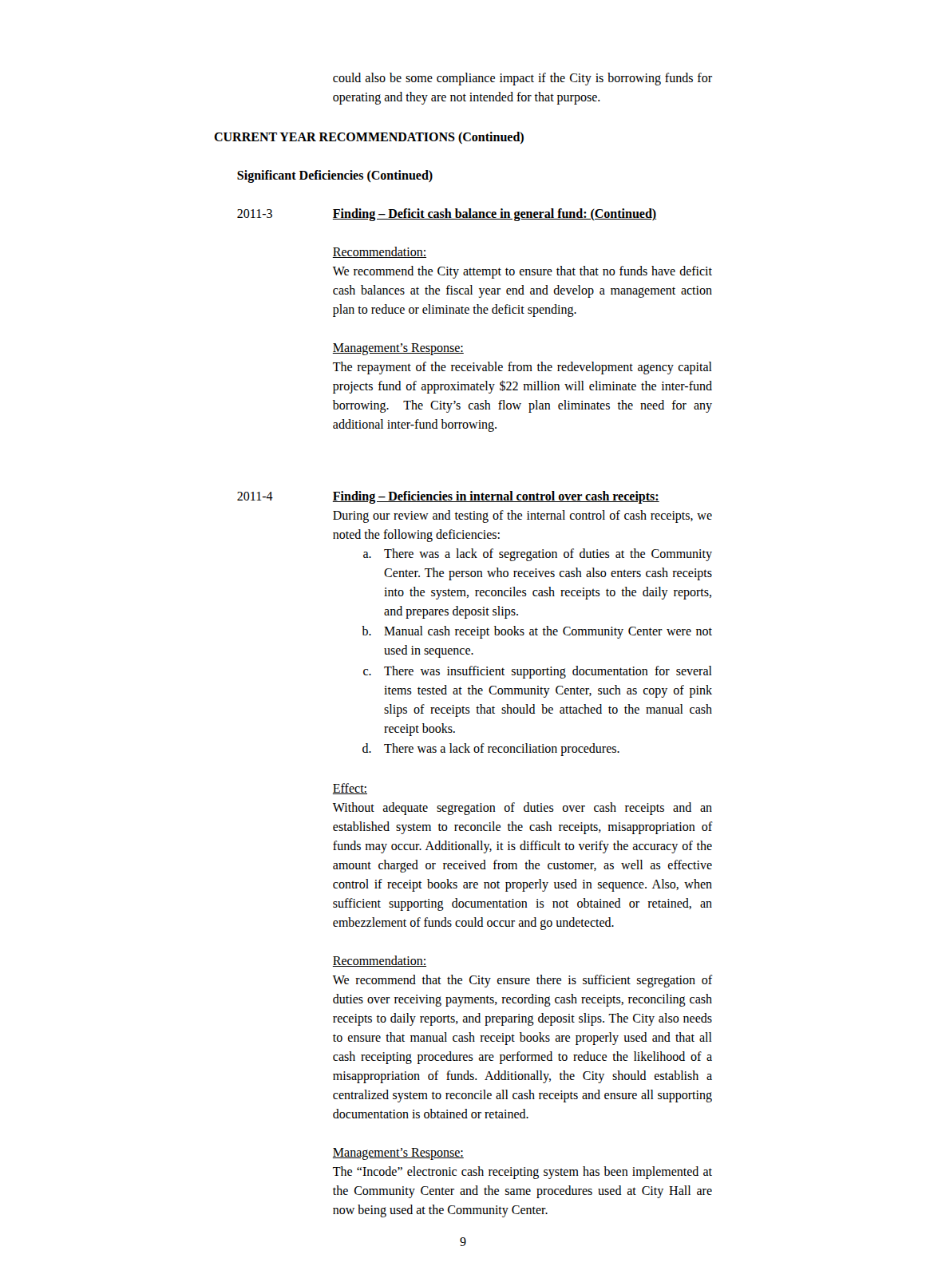could also be some compliance impact if the City is borrowing funds for operating and they are not intended for that purpose.
CURRENT YEAR RECOMMENDATIONS (Continued)
Significant Deficiencies (Continued)
2011-3
Finding – Deficit cash balance in general fund: (Continued)
Recommendation:
We recommend the City attempt to ensure that that no funds have deficit cash balances at the fiscal year end and develop a management action plan to reduce or eliminate the deficit spending.
Management’s Response:
The repayment of the receivable from the redevelopment agency capital projects fund of approximately $22 million will eliminate the inter-fund borrowing. The City’s cash flow plan eliminates the need for any additional inter-fund borrowing.
2011-4
Finding – Deficiencies in internal control over cash receipts:
During our review and testing of the internal control of cash receipts, we noted the following deficiencies:
There was a lack of segregation of duties at the Community Center. The person who receives cash also enters cash receipts into the system, reconciles cash receipts to the daily reports, and prepares deposit slips.
Manual cash receipt books at the Community Center were not used in sequence.
There was insufficient supporting documentation for several items tested at the Community Center, such as copy of pink slips of receipts that should be attached to the manual cash receipt books.
There was a lack of reconciliation procedures.
Effect:
Without adequate segregation of duties over cash receipts and an established system to reconcile the cash receipts, misappropriation of funds may occur. Additionally, it is difficult to verify the accuracy of the amount charged or received from the customer, as well as effective control if receipt books are not properly used in sequence. Also, when sufficient supporting documentation is not obtained or retained, an embezzlement of funds could occur and go undetected.
Recommendation:
We recommend that the City ensure there is sufficient segregation of duties over receiving payments, recording cash receipts, reconciling cash receipts to daily reports, and preparing deposit slips. The City also needs to ensure that manual cash receipt books are properly used and that all cash receipting procedures are performed to reduce the likelihood of a misappropriation of funds. Additionally, the City should establish a centralized system to reconcile all cash receipts and ensure all supporting documentation is obtained or retained.
Management’s Response:
The “Incode” electronic cash receipting system has been implemented at the Community Center and the same procedures used at City Hall are now being used at the Community Center.
9